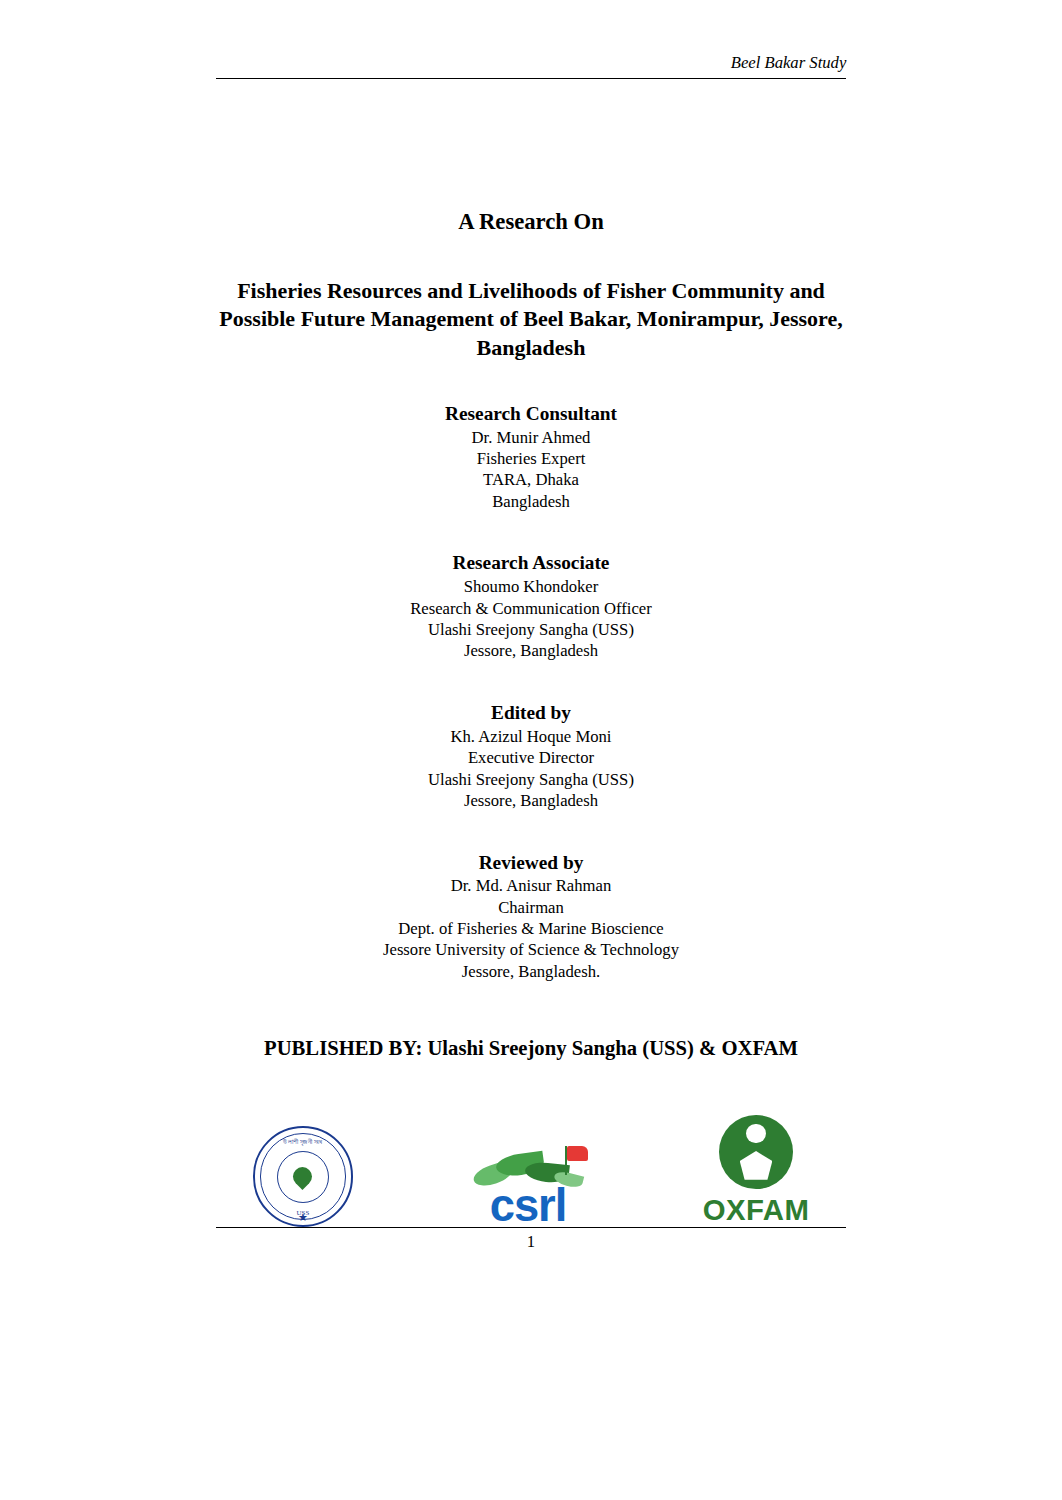Beel Bakar Study
A Research On
Fisheries Resources and Livelihoods of Fisher Community and Possible Future Management of Beel Bakar, Monirampur, Jessore, Bangladesh
Research Consultant
Dr. Munir Ahmed
Fisheries Expert
TARA, Dhaka
Bangladesh
Research Associate
Shoumo Khondoker
Research & Communication Officer
Ulashi Sreejony Sangha (USS)
Jessore, Bangladesh
Edited by
Kh. Azizul Hoque Moni
Executive Director
Ulashi Sreejony Sangha (USS)
Jessore, Bangladesh
Reviewed by
Dr. Md. Anisur Rahman
Chairman
Dept. of Fisheries & Marine Bioscience
Jessore University of Science & Technology
Jessore, Bangladesh.
PUBLISHED BY: Ulashi Sreejony Sangha (USS) & OXFAM
উলাশী সৃজনী সংঘ
USS
★
csrl
OXFAM
1